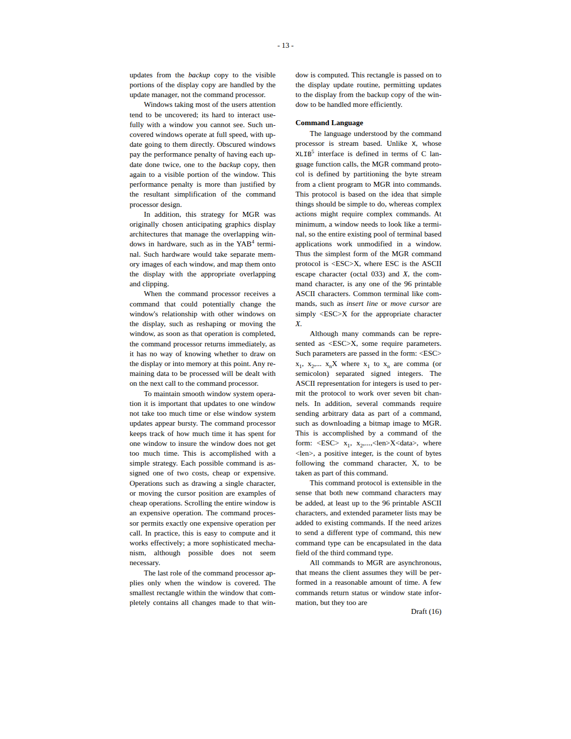- 13 -
updates from the backup copy to the visible portions of the display copy are handled by the update manager, not the command processor.
Windows taking most of the users attention tend to be uncovered; its hard to interact usefully with a window you cannot see. Such uncovered windows operate at full speed, with update going to them directly. Obscured windows pay the performance penalty of having each update done twice, one to the backup copy, then again to a visible portion of the window. This performance penalty is more than justified by the resultant simplification of the command processor design.
In addition, this strategy for MGR was originally chosen anticipating graphics display architectures that manage the overlapping windows in hardware, such as in the YAB4 terminal. Such hardware would take separate memory images of each window, and map them onto the display with the appropriate overlapping and clipping.
When the command processor receives a command that could potentially change the window's relationship with other windows on the display, such as reshaping or moving the window, as soon as that operation is completed, the command processor returns immediately, as it has no way of knowing whether to draw on the display or into memory at this point. Any remaining data to be processed will be dealt with on the next call to the command processor.
To maintain smooth window system operation it is important that updates to one window not take too much time or else window system updates appear bursty. The command processor keeps track of how much time it has spent for one window to insure the window does not get too much time. This is accomplished with a simple strategy. Each possible command is assigned one of two costs, cheap or expensive. Operations such as drawing a single character, or moving the cursor position are examples of cheap operations. Scrolling the entire window is an expensive operation. The command processor permits exactly one expensive operation per call. In practice, this is easy to compute and it works effectively; a more sophisticated mechanism, although possible does not seem necessary.
The last role of the command processor applies only when the window is covered. The smallest rectangle within the window that completely contains all changes made to that window is computed. This rectangle is passed on to the display update routine, permitting updates to the display from the backup copy of the window to be handled more efficiently.
Command Language
The language understood by the command processor is stream based. Unlike X, whose XLIB5 interface is defined in terms of C language function calls, the MGR command protocol is defined by partitioning the byte stream from a client program to MGR into commands. This protocol is based on the idea that simple things should be simple to do, whereas complex actions might require complex commands. At minimum, a window needs to look like a terminal, so the entire existing pool of terminal based applications work unmodified in a window. Thus the simplest form of the MGR command protocol is <ESC>X, where ESC is the ASCII escape character (octal 033) and X, the command character, is any one of the 96 printable ASCII characters. Common terminal like commands, such as insert line or move cursor are simply <ESC>X for the appropriate character X.
Although many commands can be represented as <ESC>X, some require parameters. Such parameters are passed in the form: <ESC> x1, x2,... xnX where x1 to xn are comma (or semicolon) separated signed integers. The ASCII representation for integers is used to permit the protocol to work over seven bit channels. In addition, several commands require sending arbitrary data as part of a command, such as downloading a bitmap image to MGR. This is accomplished by a command of the form: <ESC> x1, x2,...,<len>X<data>, where <len>, a positive integer, is the count of bytes following the command character, X, to be taken as part of this command.
This command protocol is extensible in the sense that both new command characters may be added, at least up to the 96 printable ASCII characters, and extended parameter lists may be added to existing commands. If the need arizes to send a different type of command, this new command type can be encapsulated in the data field of the third command type.
All commands to MGR are asynchronous, that means the client assumes they will be performed in a reasonable amount of time. A few commands return status or window state information, but they too are
Draft (16)